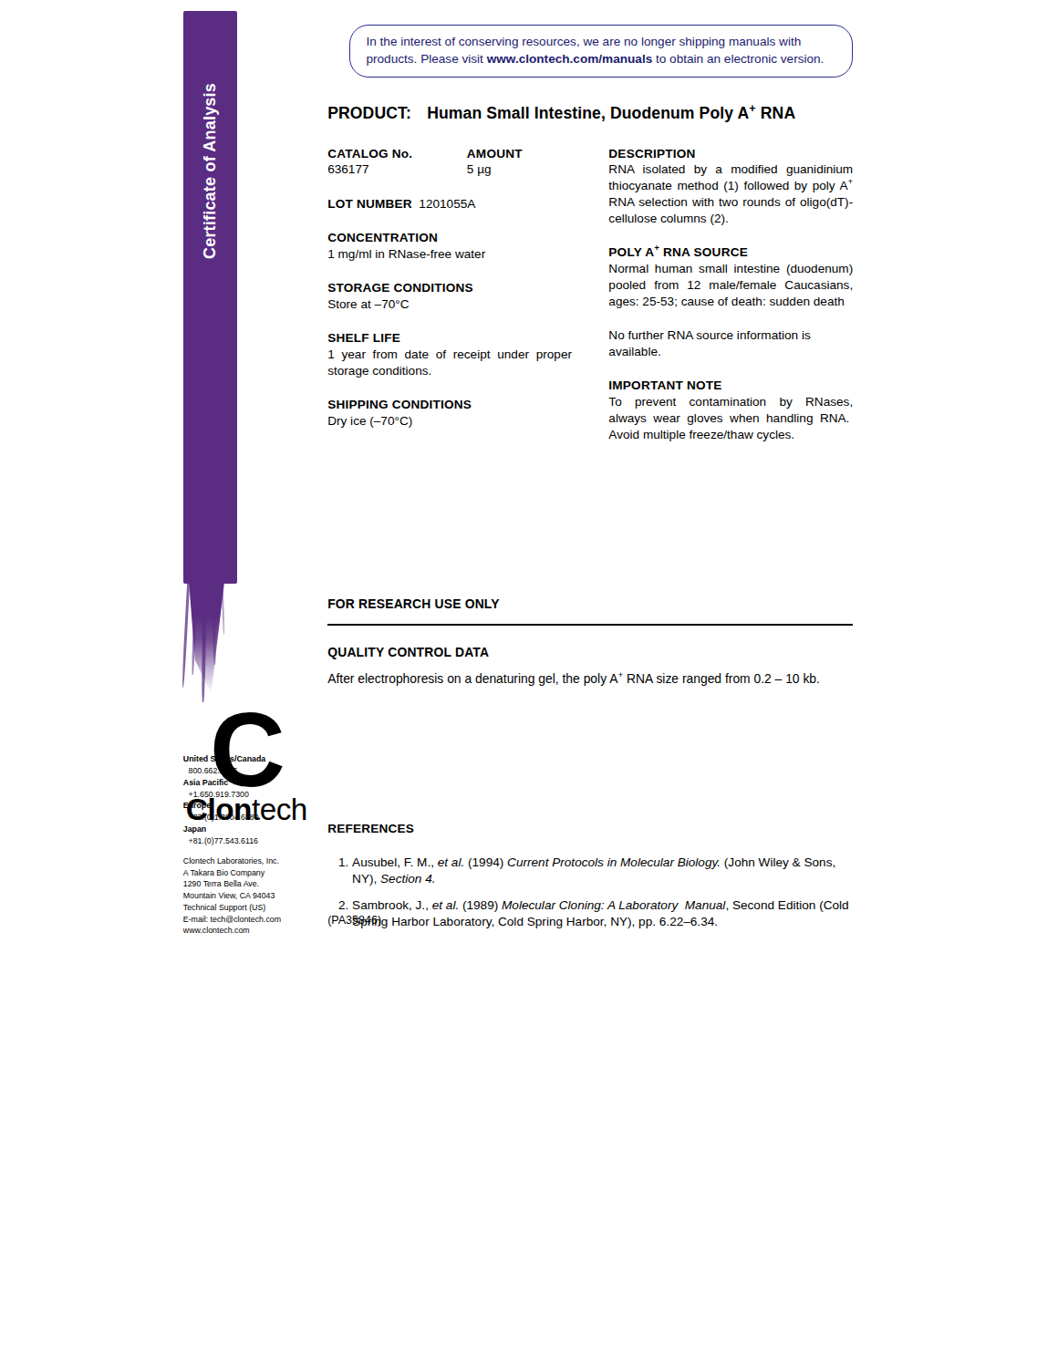Certificate of Analysis
In the interest of conserving resources, we are no longer shipping manuals with products. Please visit www.clontech.com/manuals to obtain an electronic version.
PRODUCT: Human Small Intestine, Duodenum Poly A+ RNA
CATALOG No.
AMOUNT
636177
5 µg
LOT NUMBER 1201055A
CONCENTRATION
1 mg/ml in RNase-free water
STORAGE CONDITIONS
Store at –70°C
SHELF LIFE
1 year from date of receipt under proper storage conditions.
SHIPPING CONDITIONS
Dry ice (–70°C)
DESCRIPTION
RNA isolated by a modified guanidinium thiocyanate method (1) followed by poly A+ RNA selection with two rounds of oligo(dT)-cellulose columns (2).
POLY A+ RNA SOURCE
Normal human small intestine (duodenum) pooled from 12 male/female Caucasians, ages: 25-53; cause of death: sudden death
No further RNA source information is available.
IMPORTANT NOTE
To prevent contamination by RNases, always wear gloves when handling RNA. Avoid multiple freeze/thaw cycles.
FOR RESEARCH USE ONLY
QUALITY CONTROL DATA
After electrophoresis on a denaturing gel, the poly A+ RNA size ranged from 0.2 – 10 kb.
REFERENCES
Ausubel, F. M., et al. (1994) Current Protocols in Molecular Biology. (John Wiley & Sons, NY), Section 4.
Sambrook, J., et al. (1989) Molecular Cloning: A Laboratory Manual, Second Edition (Cold Spring Harbor Laboratory, Cold Spring Harbor, NY), pp. 6.22–6.34.
C
Clontech
United States/Canada
800.662.2566
Asia Pacific
+1.650.919.7300
Europe
+33.(0)1.3904.6880
Japan
+81.(0)77.543.6116
Clontech Laboratories, Inc.
A Takara Bio Company
1290 Terra Bella Ave.
Mountain View, CA 94043
Technical Support (US)
E-mail: tech@clontech.com
www.clontech.com
(PA35846)